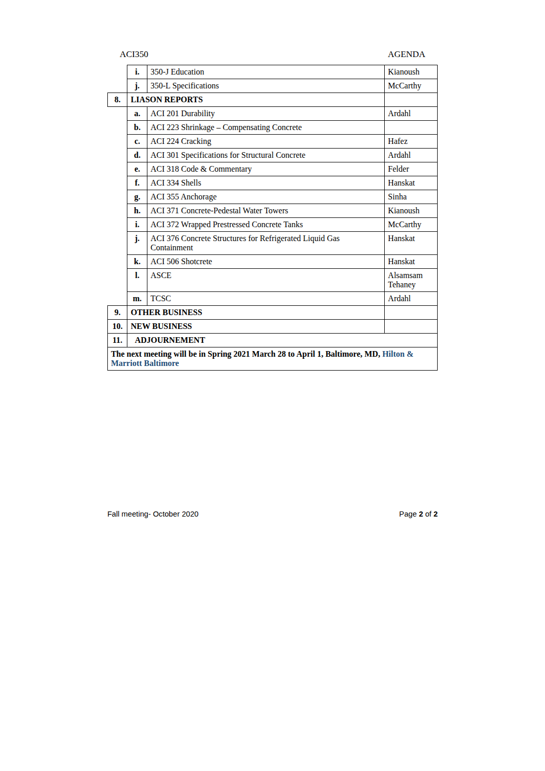ACI350 AGENDA
| | i. | 350-J Education | Kianoush |
| | j. | 350-L Specifications | McCarthy |
| 8. | LIASON REPORTS | |
| | a. | ACI 201 Durability | Ardahl |
| | b. | ACI 223 Shrinkage – Compensating Concrete | |
| | c. | ACI 224 Cracking | Hafez |
| | d. | ACI 301 Specifications for Structural Concrete | Ardahl |
| | e. | ACI 318 Code & Commentary | Felder |
| | f. | ACI 334 Shells | Hanskat |
| | g. | ACI 355 Anchorage | Sinha |
| | h. | ACI 371 Concrete-Pedestal Water Towers | Kianoush |
| | i. | ACI 372 Wrapped Prestressed Concrete Tanks | McCarthy |
| | j. | ACI 376 Concrete Structures for Refrigerated Liquid Gas Containment | Hanskat |
| | k. | ACI 506 Shotcrete | Hanskat |
| | l. | ASCE | Alsamsam Tehaney |
| | m. | TCSC | Ardahl |
| 9. | OTHER BUSINESS | |
| 10. | NEW BUSINESS | |
| 11. | ADJOURNEMENT |
| The next meeting will be in Spring 2021 March 28 to April 1, Baltimore, MD, Hilton & Marriott Baltimore |
Fall meeting- October 2020 Page 2 of 2